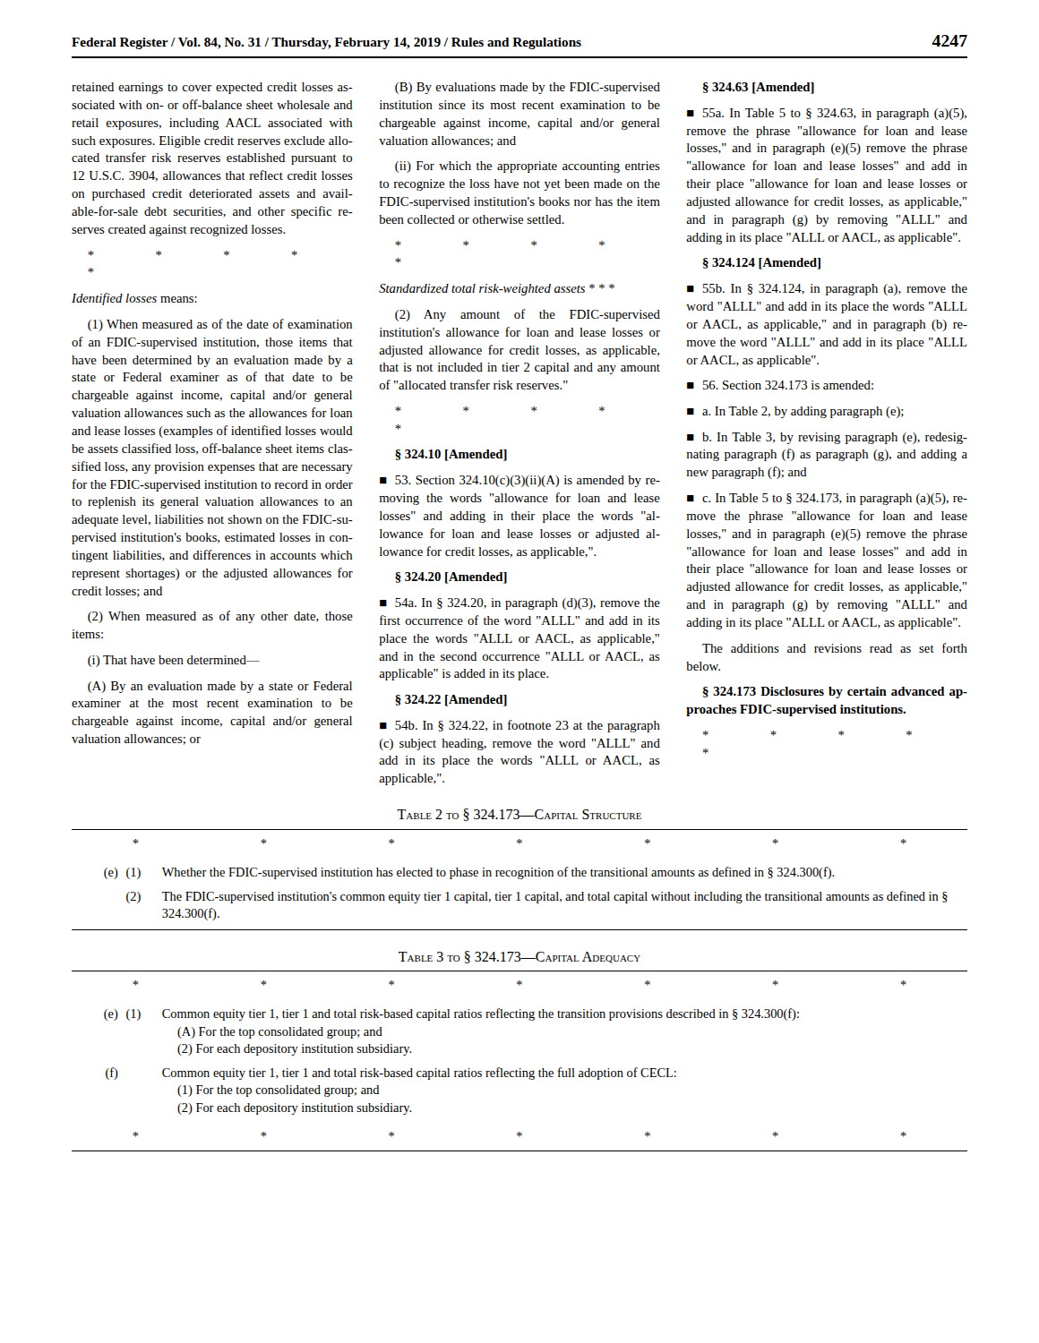Federal Register / Vol. 84, No. 31 / Thursday, February 14, 2019 / Rules and Regulations
4247
retained earnings to cover expected credit losses associated with on- or off-balance sheet wholesale and retail exposures, including AACL associated with such exposures. Eligible credit reserves exclude allocated transfer risk reserves established pursuant to 12 U.S.C. 3904, allowances that reflect credit losses on purchased credit deteriorated assets and available-for-sale debt securities, and other specific reserves created against recognized losses.
* * * * *
Identified losses means:
(1) When measured as of the date of examination of an FDIC-supervised institution, those items that have been determined by an evaluation made by a state or Federal examiner as of that date to be chargeable against income, capital and/or general valuation allowances such as the allowances for loan and lease losses (examples of identified losses would be assets classified loss, off-balance sheet items classified loss, any provision expenses that are necessary for the FDIC-supervised institution to record in order to replenish its general valuation allowances to an adequate level, liabilities not shown on the FDIC-supervised institution's books, estimated losses in contingent liabilities, and differences in accounts which represent shortages) or the adjusted allowances for credit losses; and
(2) When measured as of any other date, those items:
(i) That have been determined—
(A) By an evaluation made by a state or Federal examiner at the most recent examination to be chargeable against income, capital and/or general valuation allowances; or
(B) By evaluations made by the FDIC-supervised institution since its most recent examination to be chargeable against income, capital and/or general valuation allowances; and
(ii) For which the appropriate accounting entries to recognize the loss have not yet been made on the FDIC-supervised institution's books nor has the item been collected or otherwise settled.
* * * * *
Standardized total risk-weighted assets * * *
(2) Any amount of the FDIC-supervised institution's allowance for loan and lease losses or adjusted allowance for credit losses, as applicable, that is not included in tier 2 capital and any amount of "allocated transfer risk reserves."
* * * * *
§ 324.10 [Amended]
53. Section 324.10(c)(3)(ii)(A) is amended by removing the words "allowance for loan and lease losses" and adding in their place the words "allowance for loan and lease losses or adjusted allowance for credit losses, as applicable,".
§ 324.20 [Amended]
54a. In § 324.20, in paragraph (d)(3), remove the first occurrence of the word "ALLL" and add in its place the words "ALLL or AACL, as applicable," and in the second occurrence "ALLL or AACL, as applicable" is added in its place.
§ 324.22 [Amended]
54b. In § 324.22, in footnote 23 at the paragraph (c) subject heading, remove the word "ALLL" and add in its place the words "ALLL or AACL, as applicable,".
§ 324.63 [Amended]
55a. In Table 5 to § 324.63, in paragraph (a)(5), remove the phrase "allowance for loan and lease losses," and in paragraph (e)(5) remove the phrase "allowance for loan and lease losses" and add in their place "allowance for loan and lease losses or adjusted allowance for credit losses, as applicable," and in paragraph (g) by removing "ALLL" and adding in its place "ALLL or AACL, as applicable".
§ 324.124 [Amended]
55b. In § 324.124, in paragraph (a), remove the word "ALLL" and add in its place the words "ALLL or AACL, as applicable," and in paragraph (b) remove the word "ALLL" and add in its place "ALLL or AACL, as applicable".
56. Section 324.173 is amended:
a. In Table 2, by adding paragraph (e);
b. In Table 3, by revising paragraph (e), redesignating paragraph (f) as paragraph (g), and adding a new paragraph (f); and
c. In Table 5 to § 324.173, in paragraph (a)(5), remove the phrase "allowance for loan and lease losses," and in paragraph (e)(5) remove the phrase "allowance for loan and lease losses" and add in their place "allowance for loan and lease losses or adjusted allowance for credit losses, as applicable," and in paragraph (g) by removing "ALLL" and adding in its place "ALLL or AACL, as applicable".
The additions and revisions read as set forth below.
§ 324.173 Disclosures by certain advanced approaches FDIC-supervised institutions.
* * * * *
Table 2 to § 324.173—Capital Structure
| * | * | * | * | * | * | * |
| / (e) / (1) / Whether the FDIC-supervised institution has elected to phase in recognition of the transitional amounts as defined in § 324.300(f). / / / (2) / The FDIC-supervised institution's common equity tier 1 capital, tier 1 capital, and total capital without including the transitional amounts as defined in § 324.300(f). / |
Table 3 to § 324.173—Capital Adequacy
| * | * | * | * | * | * | * |
| / (e) / (1) / Common equity tier 1, tier 1 and total risk-based capital ratios reflecting the transition provisions described in § 324.300(f): (A) For the top consolidated group; and (2) For each depository institution subsidiary. / / (f) / / Common equity tier 1, tier 1 and total risk-based capital ratios reflecting the full adoption of CECL: (1) For the top consolidated group; and (2) For each depository institution subsidiary. / |
| * | * | * | * | * | * | * |